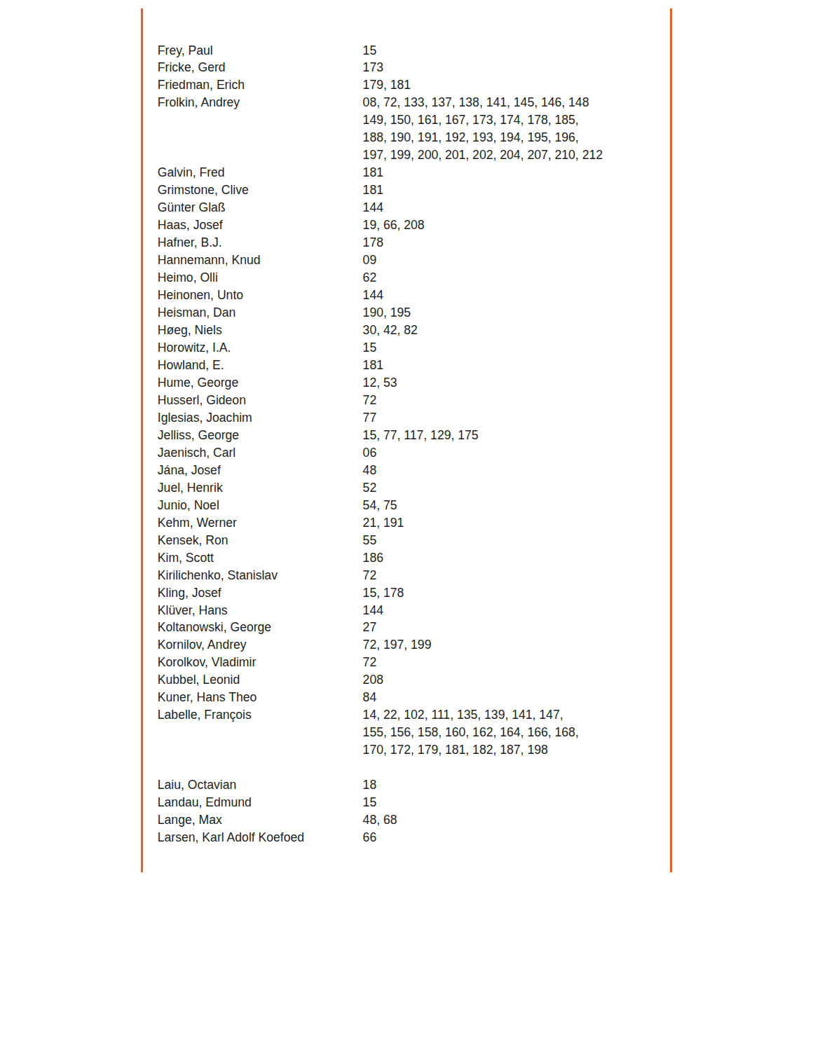| Frey, Paul | 15 |
| Fricke, Gerd | 173 |
| Friedman, Erich | 179, 181 |
| Frolkin, Andrey | 08, 72, 133, 137, 138, 141, 145, 146, 148 |
| | 149, 150, 161, 167, 173, 174, 178, 185, |
| | 188, 190, 191, 192, 193, 194, 195, 196, |
| | 197, 199, 200, 201, 202, 204, 207, 210, 212 |
| Galvin, Fred | 181 |
| Grimstone, Clive | 181 |
| Günter Glaß | 144 |
| Haas, Josef | 19, 66, 208 |
| Hafner, B.J. | 178 |
| Hannemann, Knud | 09 |
| Heimo, Olli | 62 |
| Heinonen, Unto | 144 |
| Heisman, Dan | 190, 195 |
| Høeg, Niels | 30, 42, 82 |
| Horowitz, I.A. | 15 |
| Howland, E. | 181 |
| Hume, George | 12, 53 |
| Husserl, Gideon | 72 |
| Iglesias, Joachim | 77 |
| Jelliss, George | 15, 77, 117, 129, 175 |
| Jaenisch, Carl | 06 |
| Jána, Josef | 48 |
| Juel, Henrik | 52 |
| Junio, Noel | 54, 75 |
| Kehm, Werner | 21, 191 |
| Kensek, Ron | 55 |
| Kim, Scott | 186 |
| Kirilichenko, Stanislav | 72 |
| Kling, Josef | 15, 178 |
| Klüver, Hans | 144 |
| Koltanowski, George | 27 |
| Kornilov, Andrey | 72, 197, 199 |
| Korolkov, Vladimir | 72 |
| Kubbel, Leonid | 208 |
| Kuner, Hans Theo | 84 |
| Labelle, François | 14, 22, 102, 111, 135, 139, 141, 147, |
| | 155, 156, 158, 160, 162, 164, 166, 168, |
| | 170, 172, 179, 181, 182, 187, 198 |
| Laiu, Octavian | 18 |
| Landau, Edmund | 15 |
| Lange, Max | 48, 68 |
| Larsen, Karl Adolf Koefoed | 66 |